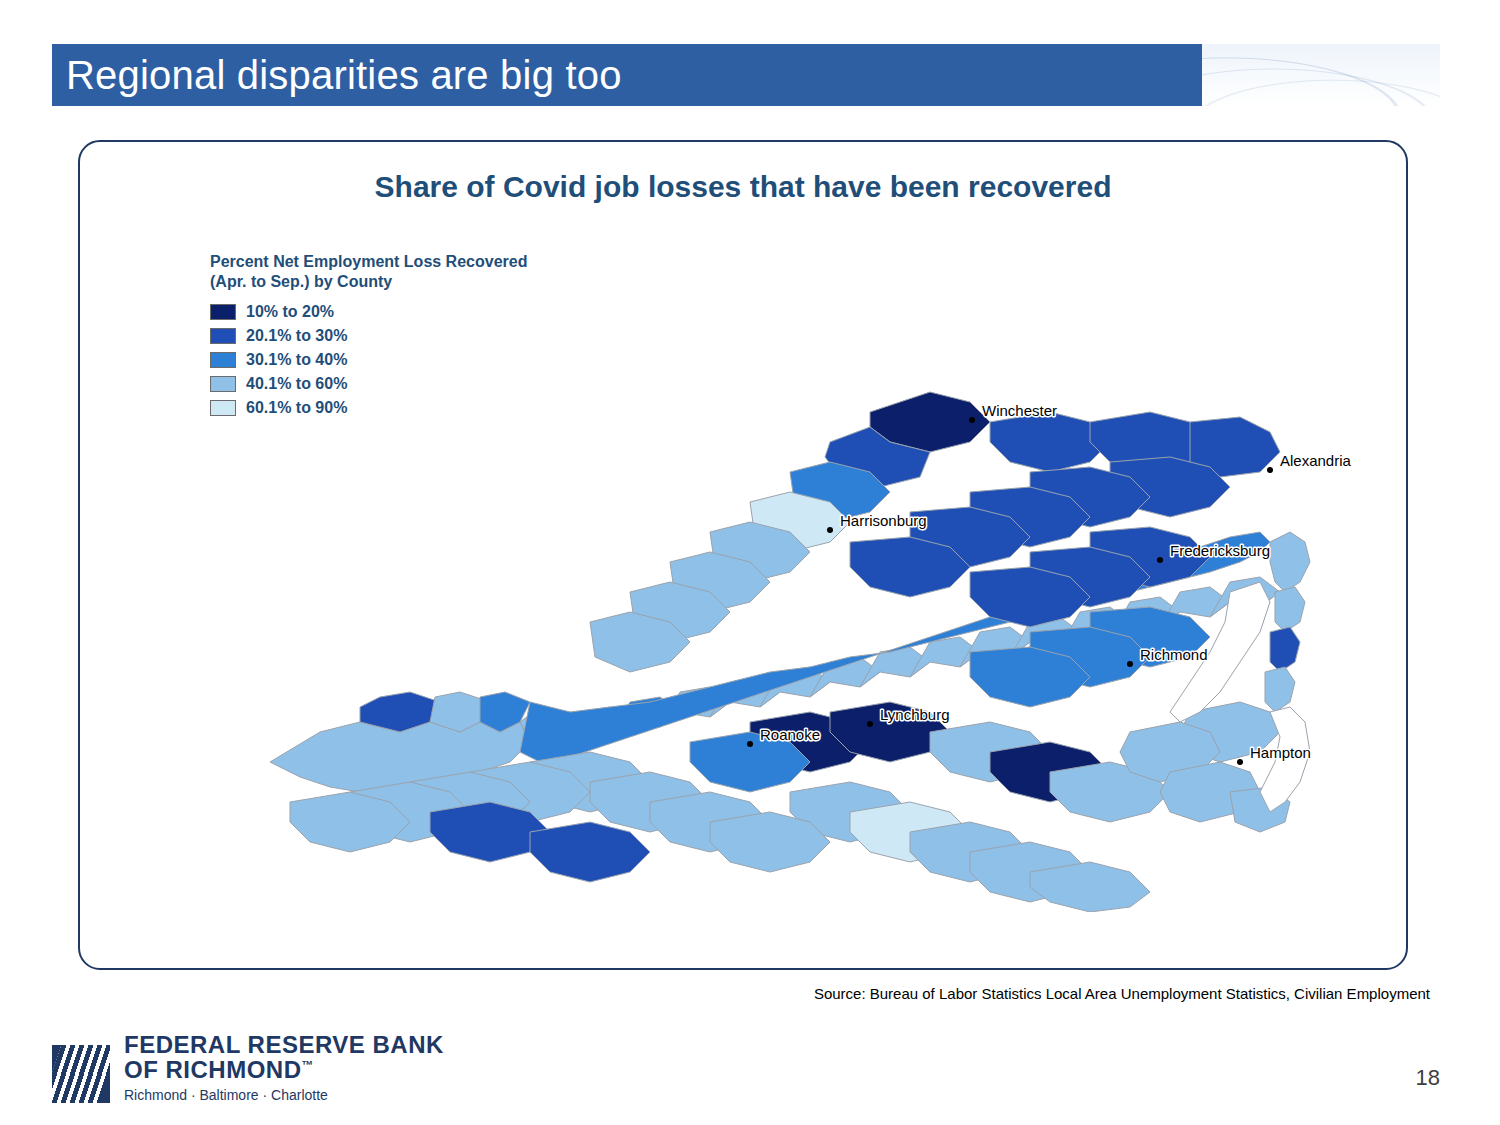Regional disparities are big too
Share of Covid job losses that have been recovered
Percent Net Employment Loss Recovered
(Apr. to Sep.) by County
10% to 20%
20.1% to 30%
30.1% to 40%
40.1% to 60%
60.1% to 90%
Winchester Alexandria Harrisonburg Fredericksburg Richmond Roanoke Lynchburg Hampton
Source: Bureau of Labor Statistics Local Area Unemployment Statistics, Civilian Employment
FEDERAL RESERVE BANK
OF RICHMOND™
Richmond · Baltimore · Charlotte
18